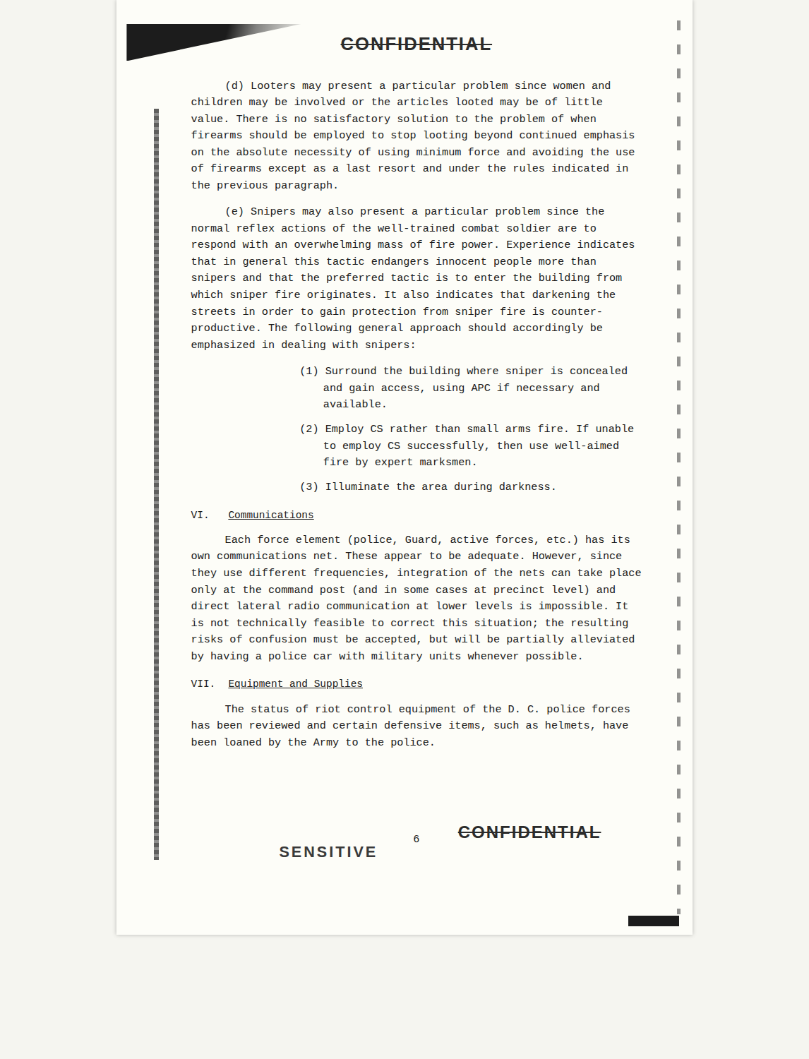CONFIDENTIAL
(d) Looters may present a particular problem since women and children may be involved or the articles looted may be of little value. There is no satisfactory solution to the problem of when firearms should be employed to stop looting beyond continued emphasis on the absolute necessity of using minimum force and avoiding the use of firearms except as a last resort and under the rules indicated in the previous paragraph.
(e) Snipers may also present a particular problem since the normal reflex actions of the well-trained combat soldier are to respond with an overwhelming mass of fire power. Experience indicates that in general this tactic endangers innocent people more than snipers and that the preferred tactic is to enter the building from which sniper fire originates. It also indicates that darkening the streets in order to gain protection from sniper fire is counter-productive. The following general approach should accordingly be emphasized in dealing with snipers:
(1) Surround the building where sniper is concealed and gain access, using APC if necessary and available.
(2) Employ CS rather than small arms fire. If unable to employ CS successfully, then use well-aimed fire by expert marksmen.
(3) Illuminate the area during darkness.
VI. Communications
Each force element (police, Guard, active forces, etc.) has its own communications net. These appear to be adequate. However, since they use different frequencies, integration of the nets can take place only at the command post (and in some cases at precinct level) and direct lateral radio communication at lower levels is impossible. It is not technically feasible to correct this situation; the resulting risks of confusion must be accepted, but will be partially alleviated by having a police car with military units whenever possible.
VII. Equipment and Supplies
The status of riot control equipment of the D. C. police forces has been reviewed and certain defensive items, such as helmets, have been loaned by the Army to the police.
6
SENSITIVE
CONFIDENTIAL